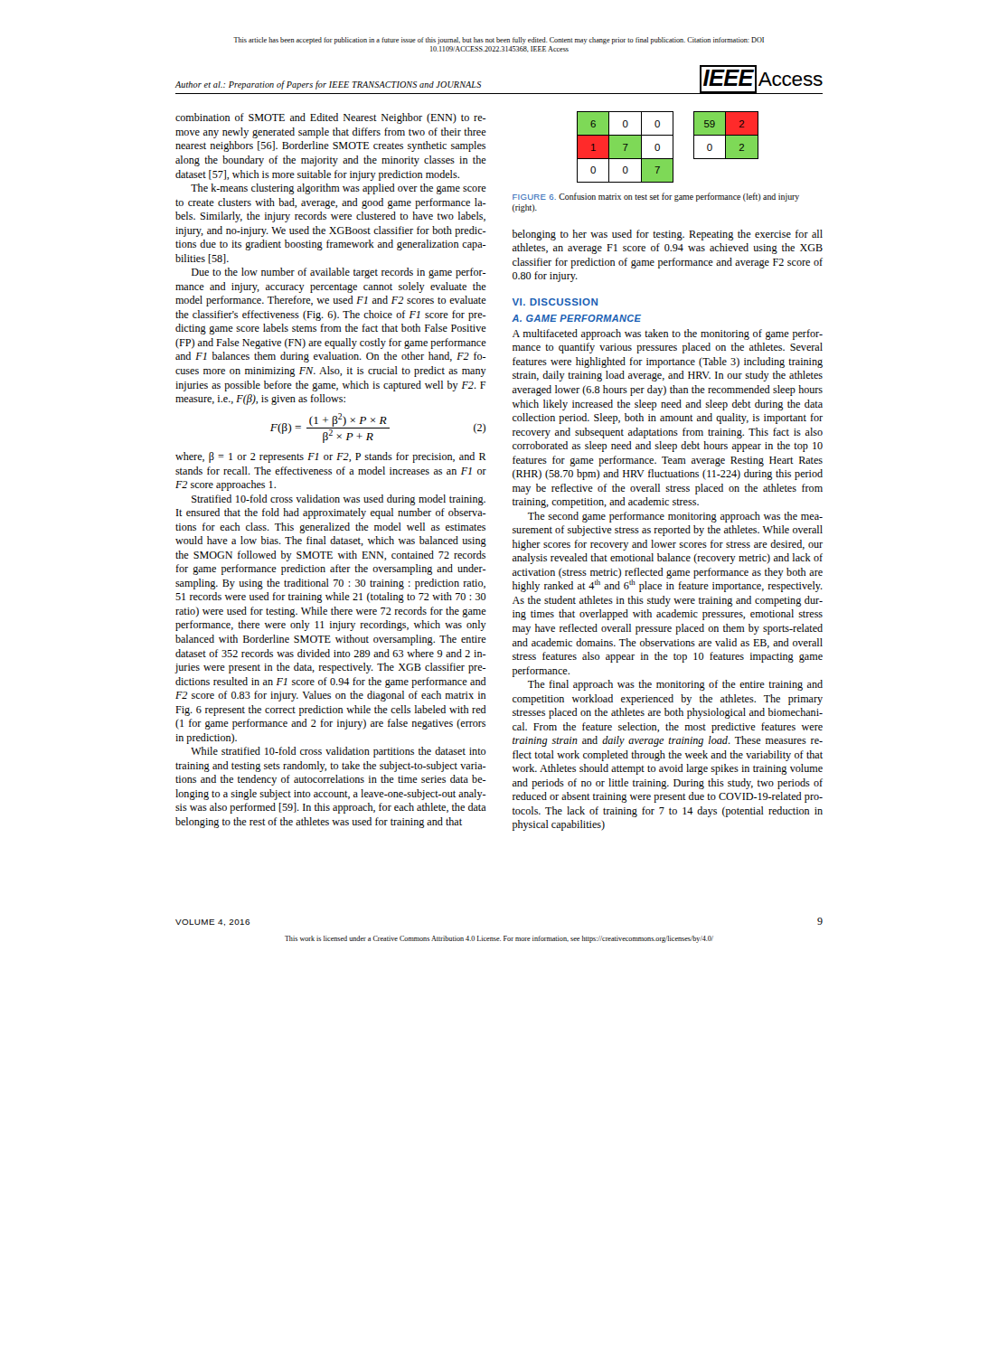This article has been accepted for publication in a future issue of this journal, but has not been fully edited. Content may change prior to final publication. Citation information: DOI
10.1109/ACCESS.2022.3145368, IEEE Access
Author et al.: Preparation of Papers for IEEE TRANSACTIONS and JOURNALS
IEEE Access
combination of SMOTE and Edited Nearest Neighbor (ENN) to remove any newly generated sample that differs from two of their three nearest neighbors [56]. Borderline SMOTE creates synthetic samples along the boundary of the majority and the minority classes in the dataset [57], which is more suitable for injury prediction models.
The k-means clustering algorithm was applied over the game score to create clusters with bad, average, and good game performance labels. Similarly, the injury records were clustered to have two labels, injury, and no-injury. We used the XGBoost classifier for both predictions due to its gradient boosting framework and generalization capabilities [58].
Due to the low number of available target records in game performance and injury, accuracy percentage cannot solely evaluate the model performance. Therefore, we used F1 and F2 scores to evaluate the classifier's effectiveness (Fig. 6). The choice of F1 score for predicting game score labels stems from the fact that both False Positive (FP) and False Negative (FN) are equally costly for game performance and F1 balances them during evaluation. On the other hand, F2 focuses more on minimizing FN. Also, it is crucial to predict as many injuries as possible before the game, which is captured well by F2. F measure, i.e., F(β), is given as follows:
F(β) = (1 + β2) × P × R β2 × P + R (2)
where, β = 1 or 2 represents F1 or F2, P stands for precision, and R stands for recall. The effectiveness of a model increases as an F1 or F2 score approaches 1.
Stratified 10-fold cross validation was used during model training. It ensured that the fold had approximately equal number of observations for each class. This generalized the model well as estimates would have a low bias. The final dataset, which was balanced using the SMOGN followed by SMOTE with ENN, contained 72 records for game performance prediction after the oversampling and undersampling. By using the traditional 70 : 30 training : prediction ratio, 51 records were used for training while 21 (totaling to 72 with 70 : 30 ratio) were used for testing. While there were 72 records for the game performance, there were only 11 injury recordings, which was only balanced with Borderline SMOTE without oversampling. The entire dataset of 352 records was divided into 289 and 63 where 9 and 2 injuries were present in the data, respectively. The XGB classifier predictions resulted in an F1 score of 0.94 for the game performance and F2 score of 0.83 for injury. Values on the diagonal of each matrix in Fig. 6 represent the correct prediction while the cells labeled with red (1 for game performance and 2 for injury) are false negatives (errors in prediction).
While stratified 10-fold cross validation partitions the dataset into training and testing sets randomly, to take the subject-to-subject variations and the tendency of autocorrelations in the time series data belonging to a single subject into account, a leave-one-subject-out analysis was also performed [59]. In this approach, for each athlete, the data belonging to the rest of the athletes was used for training and that
| 6 | 0 | 0 |
| 1 | 7 | 0 |
| 0 | 0 | 7 |
| 59 | 2 |
| 0 | 2 |
FIGURE 6. Confusion matrix on test set for game performance (left) and injury (right).
belonging to her was used for testing. Repeating the exercise for all athletes, an average F1 score of 0.94 was achieved using the XGB classifier for prediction of game performance and average F2 score of 0.80 for injury.
VI. DISCUSSION
A. GAME PERFORMANCE
A multifaceted approach was taken to the monitoring of game performance to quantify various pressures placed on the athletes. Several features were highlighted for importance (Table 3) including training strain, daily training load average, and HRV. In our study the athletes averaged lower (6.8 hours per day) than the recommended sleep hours which likely increased the sleep need and sleep debt during the data collection period. Sleep, both in amount and quality, is important for recovery and subsequent adaptations from training. This fact is also corroborated as sleep need and sleep debt hours appear in the top 10 features for game performance. Team average Resting Heart Rates (RHR) (58.70 bpm) and HRV fluctuations (11-224) during this period may be reflective of the overall stress placed on the athletes from training, competition, and academic stress.
The second game performance monitoring approach was the measurement of subjective stress as reported by the athletes. While overall higher scores for recovery and lower scores for stress are desired, our analysis revealed that emotional balance (recovery metric) and lack of activation (stress metric) reflected game performance as they both are highly ranked at 4th and 6th place in feature importance, respectively. As the student athletes in this study were training and competing during times that overlapped with academic pressures, emotional stress may have reflected overall pressure placed on them by sports-related and academic domains. The observations are valid as EB, and overall stress features also appear in the top 10 features impacting game performance.
The final approach was the monitoring of the entire training and competition workload experienced by the athletes. The primary stresses placed on the athletes are both physiological and biomechanical. From the feature selection, the most predictive features were training strain and daily average training load. These measures reflect total work completed through the week and the variability of that work. Athletes should attempt to avoid large spikes in training volume and periods of no or little training. During this study, two periods of reduced or absent training were present due to COVID-19-related protocols. The lack of training for 7 to 14 days (potential reduction in physical capabilities)
VOLUME 4, 2016
9
This work is licensed under a Creative Commons Attribution 4.0 License. For more information, see https://creativecommons.org/licenses/by/4.0/